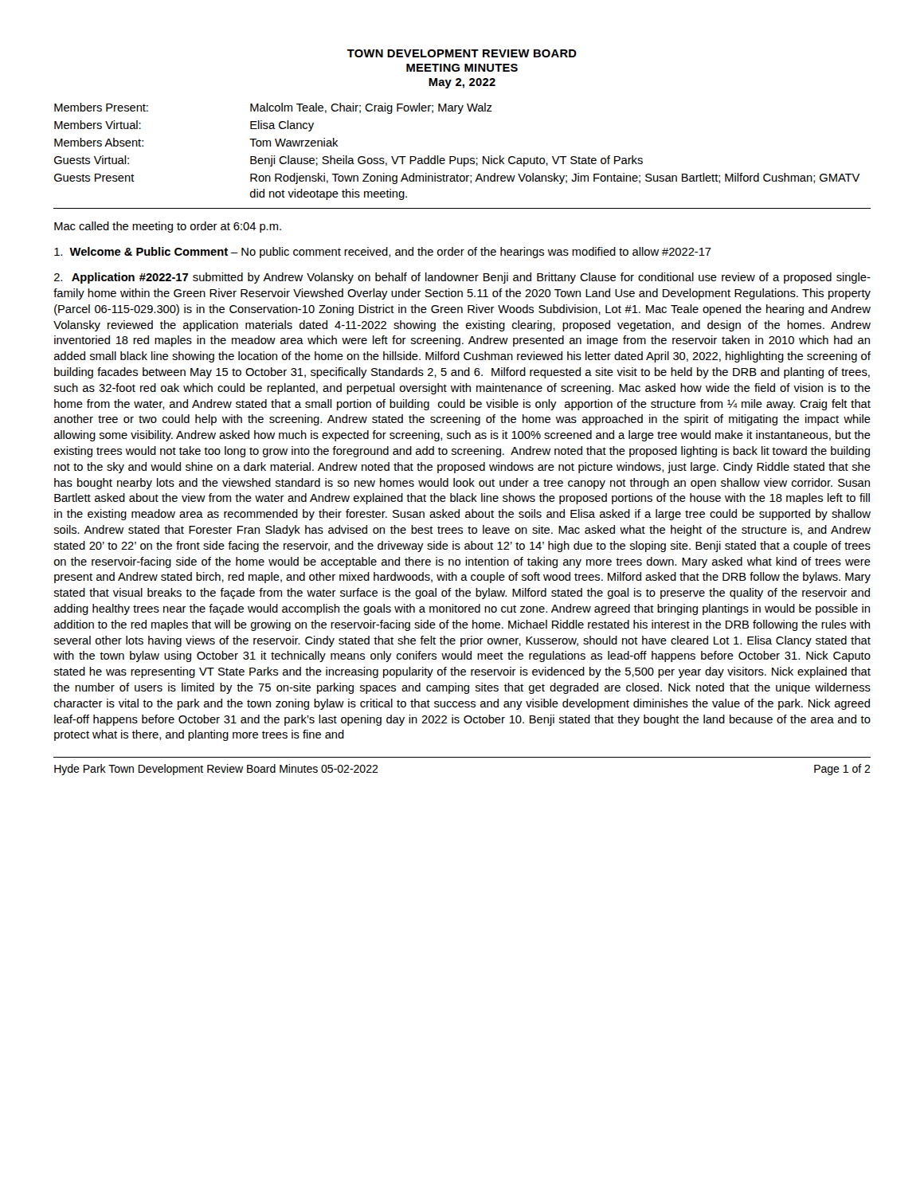TOWN DEVELOPMENT REVIEW BOARD
MEETING MINUTES
May 2, 2022
| Members Present: | Malcolm Teale, Chair; Craig Fowler; Mary Walz |
| Members Virtual: | Elisa Clancy |
| Members Absent: | Tom Wawrzeniak |
| Guests Virtual: | Benji Clause; Sheila Goss, VT Paddle Pups; Nick Caputo, VT State of Parks |
| Guests Present | Ron Rodjenski, Town Zoning Administrator; Andrew Volansky; Jim Fontaine; Susan Bartlett; Milford Cushman; GMATV did not videotape this meeting. |
Mac called the meeting to order at 6:04 p.m.
1. Welcome & Public Comment – No public comment received, and the order of the hearings was modified to allow #2022-17
2. Application #2022-17 submitted by Andrew Volansky on behalf of landowner Benji and Brittany Clause for conditional use review of a proposed single-family home within the Green River Reservoir Viewshed Overlay under Section 5.11 of the 2020 Town Land Use and Development Regulations. This property (Parcel 06-115-029.300) is in the Conservation-10 Zoning District in the Green River Woods Subdivision, Lot #1. Mac Teale opened the hearing and Andrew Volansky reviewed the application materials dated 4-11-2022 showing the existing clearing, proposed vegetation, and design of the homes. Andrew inventoried 18 red maples in the meadow area which were left for screening. Andrew presented an image from the reservoir taken in 2010 which had an added small black line showing the location of the home on the hillside. Milford Cushman reviewed his letter dated April 30, 2022, highlighting the screening of building facades between May 15 to October 31, specifically Standards 2, 5 and 6. Milford requested a site visit to be held by the DRB and planting of trees, such as 32-foot red oak which could be replanted, and perpetual oversight with maintenance of screening. Mac asked how wide the field of vision is to the home from the water, and Andrew stated that a small portion of building could be visible is only apportion of the structure from ¼ mile away. Craig felt that another tree or two could help with the screening. Andrew stated the screening of the home was approached in the spirit of mitigating the impact while allowing some visibility. Andrew asked how much is expected for screening, such as is it 100% screened and a large tree would make it instantaneous, but the existing trees would not take too long to grow into the foreground and add to screening. Andrew noted that the proposed lighting is back lit toward the building not to the sky and would shine on a dark material. Andrew noted that the proposed windows are not picture windows, just large. Cindy Riddle stated that she has bought nearby lots and the viewshed standard is so new homes would look out under a tree canopy not through an open shallow view corridor. Susan Bartlett asked about the view from the water and Andrew explained that the black line shows the proposed portions of the house with the 18 maples left to fill in the existing meadow area as recommended by their forester. Susan asked about the soils and Elisa asked if a large tree could be supported by shallow soils. Andrew stated that Forester Fran Sladyk has advised on the best trees to leave on site. Mac asked what the height of the structure is, and Andrew stated 20’ to 22’ on the front side facing the reservoir, and the driveway side is about 12’ to 14’ high due to the sloping site. Benji stated that a couple of trees on the reservoir-facing side of the home would be acceptable and there is no intention of taking any more trees down. Mary asked what kind of trees were present and Andrew stated birch, red maple, and other mixed hardwoods, with a couple of soft wood trees. Milford asked that the DRB follow the bylaws. Mary stated that visual breaks to the façade from the water surface is the goal of the bylaw. Milford stated the goal is to preserve the quality of the reservoir and adding healthy trees near the façade would accomplish the goals with a monitored no cut zone. Andrew agreed that bringing plantings in would be possible in addition to the red maples that will be growing on the reservoir-facing side of the home. Michael Riddle restated his interest in the DRB following the rules with several other lots having views of the reservoir. Cindy stated that she felt the prior owner, Kusserow, should not have cleared Lot 1. Elisa Clancy stated that with the town bylaw using October 31 it technically means only conifers would meet the regulations as lead-off happens before October 31. Nick Caputo stated he was representing VT State Parks and the increasing popularity of the reservoir is evidenced by the 5,500 per year day visitors. Nick explained that the number of users is limited by the 75 on-site parking spaces and camping sites that get degraded are closed. Nick noted that the unique wilderness character is vital to the park and the town zoning bylaw is critical to that success and any visible development diminishes the value of the park. Nick agreed leaf-off happens before October 31 and the park’s last opening day in 2022 is October 10. Benji stated that they bought the land because of the area and to protect what is there, and planting more trees is fine and
Hyde Park Town Development Review Board Minutes 05-02-2022 Page 1 of 2